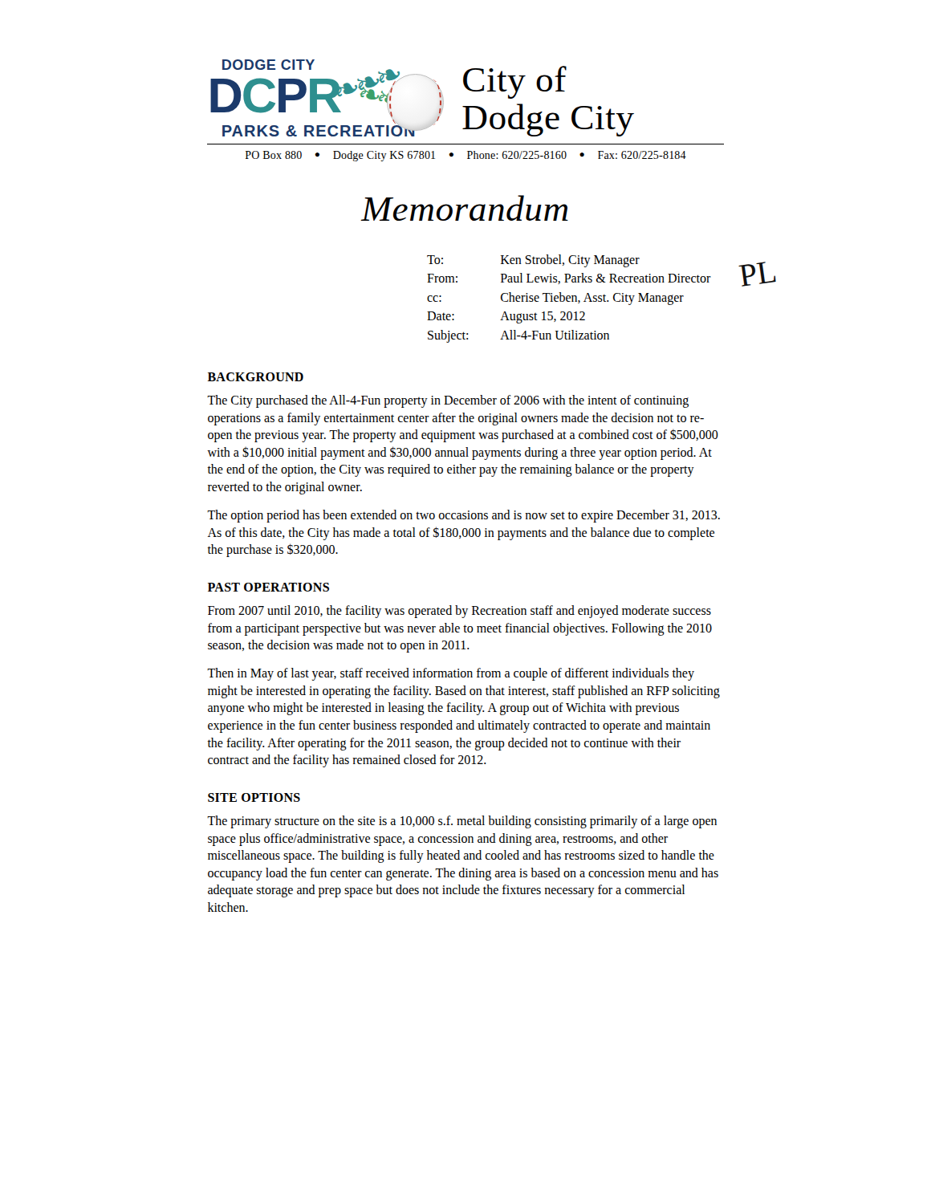DODGE CITY
DCPR ❧❧❧ ❧❧
PARKS & RECREATION
City of
Dodge City
PO Box 880●Dodge City KS 67801●Phone: 620/225-8160●Fax: 620/225-8184
Memorandum
| To: | Ken Strobel, City Manager |
| From: | Paul Lewis, Parks & Recreation Director |
| cc: | Cherise Tieben, Asst. City Manager |
| Date: | August 15, 2012 |
| Subject: | All-4-Fun Utilization |
PL
BACKGROUND
The City purchased the All-4-Fun property in December of 2006 with the intent of continuing operations as a family entertainment center after the original owners made the decision not to re-open the previous year. The property and equipment was purchased at a combined cost of $500,000 with a $10,000 initial payment and $30,000 annual payments during a three year option period. At the end of the option, the City was required to either pay the remaining balance or the property reverted to the original owner.
The option period has been extended on two occasions and is now set to expire December 31, 2013. As of this date, the City has made a total of $180,000 in payments and the balance due to complete the purchase is $320,000.
PAST OPERATIONS
From 2007 until 2010, the facility was operated by Recreation staff and enjoyed moderate success from a participant perspective but was never able to meet financial objectives. Following the 2010 season, the decision was made not to open in 2011.
Then in May of last year, staff received information from a couple of different individuals they might be interested in operating the facility. Based on that interest, staff published an RFP soliciting anyone who might be interested in leasing the facility. A group out of Wichita with previous experience in the fun center business responded and ultimately contracted to operate and maintain the facility. After operating for the 2011 season, the group decided not to continue with their contract and the facility has remained closed for 2012.
SITE OPTIONS
The primary structure on the site is a 10,000 s.f. metal building consisting primarily of a large open space plus office/administrative space, a concession and dining area, restrooms, and other miscellaneous space. The building is fully heated and cooled and has restrooms sized to handle the occupancy load the fun center can generate. The dining area is based on a concession menu and has adequate storage and prep space but does not include the fixtures necessary for a commercial kitchen.